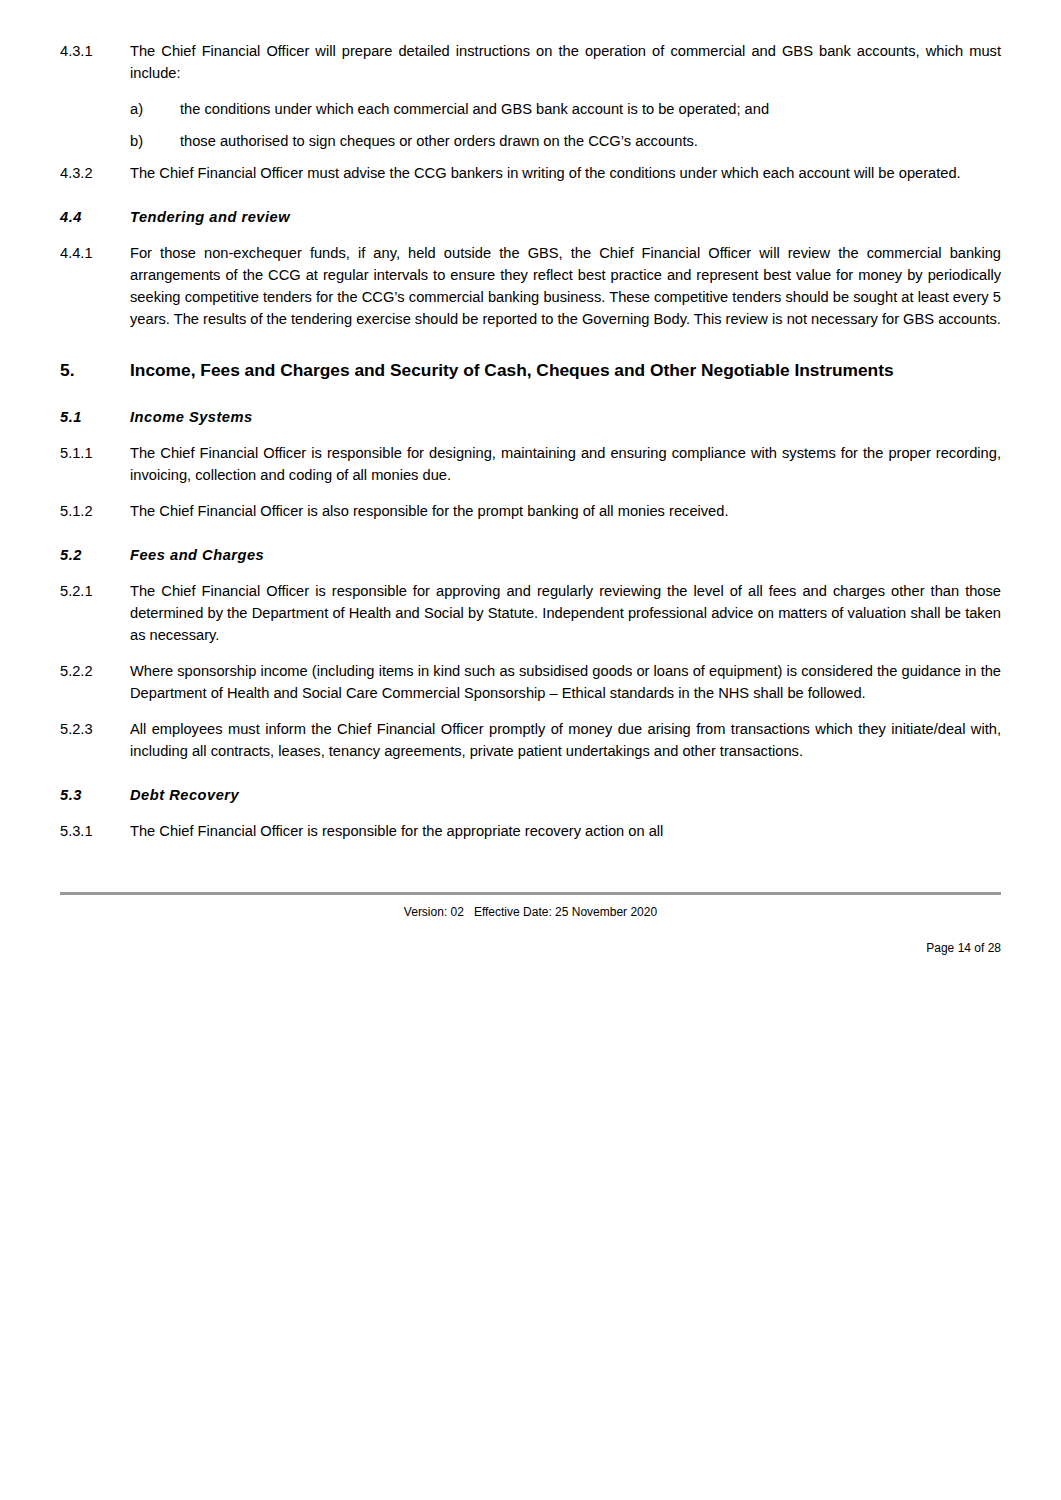4.3.1
The Chief Financial Officer will prepare detailed instructions on the operation of commercial and GBS bank accounts, which must include:
a)
the conditions under which each commercial and GBS bank account is to be operated; and
b)
those authorised to sign cheques or other orders drawn on the CCG’s accounts.
4.3.2
The Chief Financial Officer must advise the CCG bankers in writing of the conditions under which each account will be operated.
4.4 Tendering and review
4.4.1
For those non-exchequer funds, if any, held outside the GBS, the Chief Financial Officer will review the commercial banking arrangements of the CCG at regular intervals to ensure they reflect best practice and represent best value for money by periodically seeking competitive tenders for the CCG’s commercial banking business. These competitive tenders should be sought at least every 5 years. The results of the tendering exercise should be reported to the Governing Body. This review is not necessary for GBS accounts.
5. Income, Fees and Charges and Security of Cash, Cheques and Other Negotiable Instruments
5.1 Income Systems
5.1.1
The Chief Financial Officer is responsible for designing, maintaining and ensuring compliance with systems for the proper recording, invoicing, collection and coding of all monies due.
5.1.2
The Chief Financial Officer is also responsible for the prompt banking of all monies received.
5.2 Fees and Charges
5.2.1
The Chief Financial Officer is responsible for approving and regularly reviewing the level of all fees and charges other than those determined by the Department of Health and Social by Statute. Independent professional advice on matters of valuation shall be taken as necessary.
5.2.2
Where sponsorship income (including items in kind such as subsidised goods or loans of equipment) is considered the guidance in the Department of Health and Social Care Commercial Sponsorship – Ethical standards in the NHS shall be followed.
5.2.3
All employees must inform the Chief Financial Officer promptly of money due arising from transactions which they initiate/deal with, including all contracts, leases, tenancy agreements, private patient undertakings and other transactions.
5.3 Debt Recovery
5.3.1
The Chief Financial Officer is responsible for the appropriate recovery action on all
Version: 02 Effective Date: 25 November 2020
Page 14 of 28